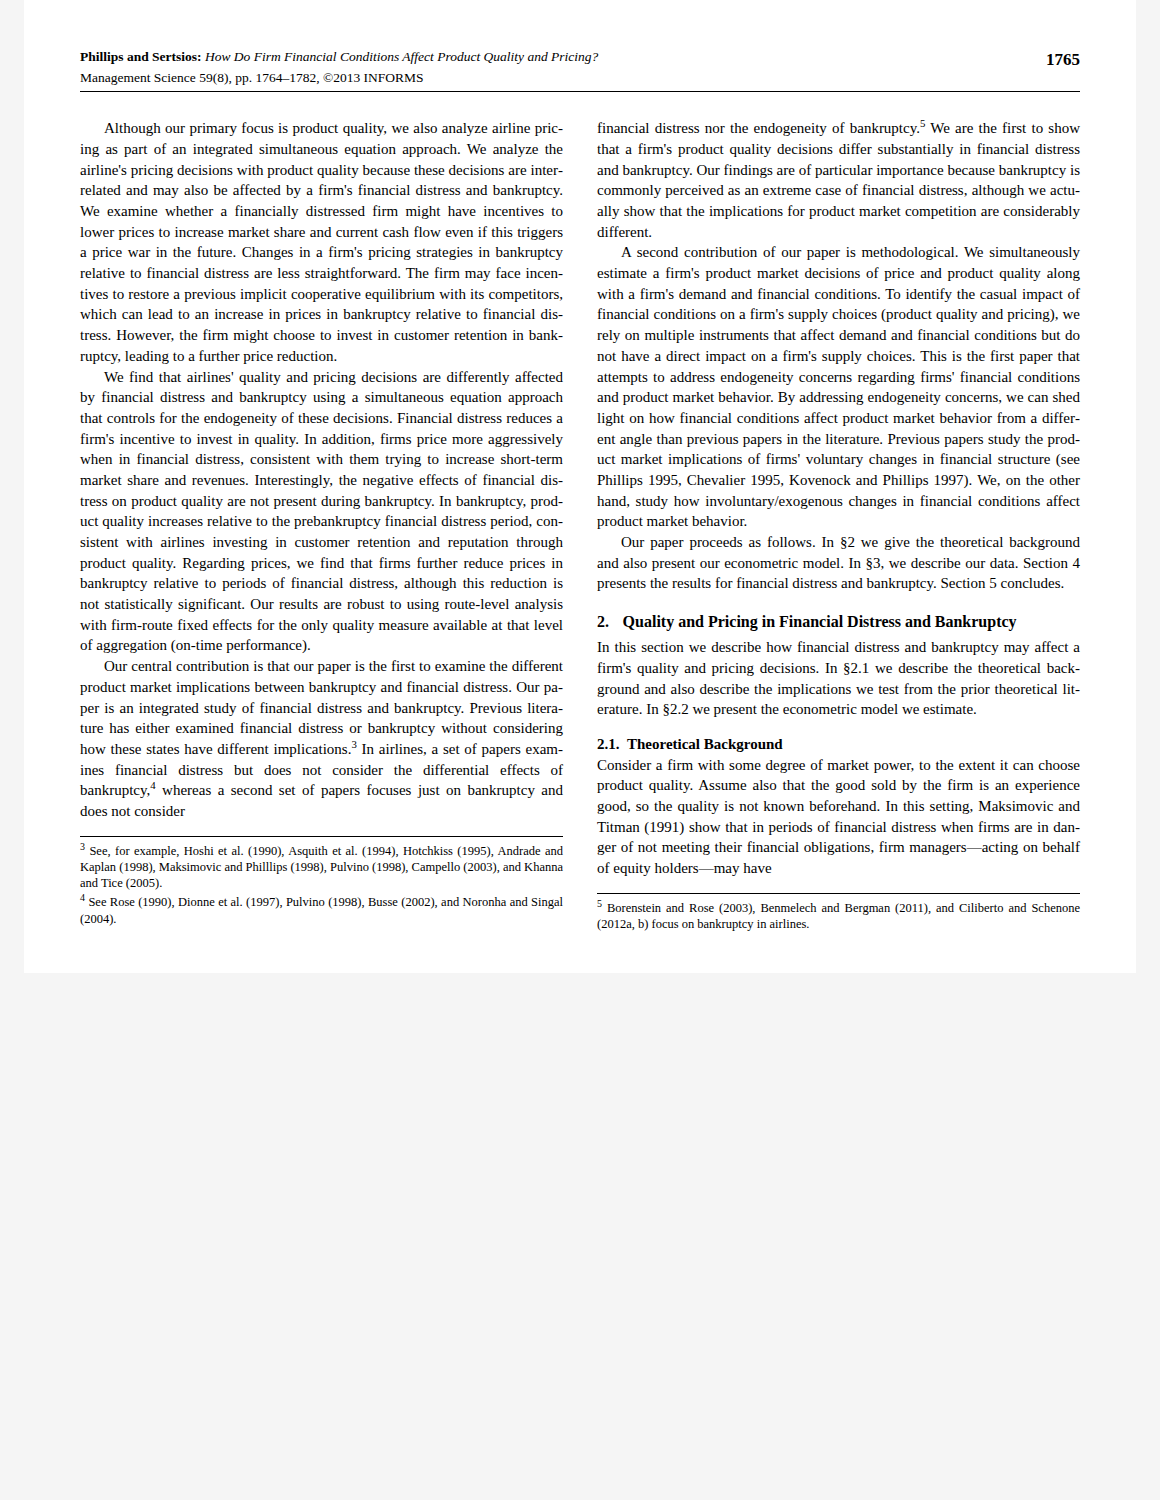Phillips and Sertsios: How Do Firm Financial Conditions Affect Product Quality and Pricing?
Management Science 59(8), pp. 1764–1782, ©2013 INFORMS
1765
Although our primary focus is product quality, we also analyze airline pricing as part of an integrated simultaneous equation approach. We analyze the airline's pricing decisions with product quality because these decisions are interrelated and may also be affected by a firm's financial distress and bankruptcy. We examine whether a financially distressed firm might have incentives to lower prices to increase market share and current cash flow even if this triggers a price war in the future. Changes in a firm's pricing strategies in bankruptcy relative to financial distress are less straightforward. The firm may face incentives to restore a previous implicit cooperative equilibrium with its competitors, which can lead to an increase in prices in bankruptcy relative to financial distress. However, the firm might choose to invest in customer retention in bankruptcy, leading to a further price reduction.
We find that airlines' quality and pricing decisions are differently affected by financial distress and bankruptcy using a simultaneous equation approach that controls for the endogeneity of these decisions. Financial distress reduces a firm's incentive to invest in quality. In addition, firms price more aggressively when in financial distress, consistent with them trying to increase short-term market share and revenues. Interestingly, the negative effects of financial distress on product quality are not present during bankruptcy. In bankruptcy, product quality increases relative to the prebankruptcy financial distress period, consistent with airlines investing in customer retention and reputation through product quality. Regarding prices, we find that firms further reduce prices in bankruptcy relative to periods of financial distress, although this reduction is not statistically significant. Our results are robust to using route-level analysis with firm-route fixed effects for the only quality measure available at that level of aggregation (on-time performance).
Our central contribution is that our paper is the first to examine the different product market implications between bankruptcy and financial distress. Our paper is an integrated study of financial distress and bankruptcy. Previous literature has either examined financial distress or bankruptcy without considering how these states have different implications.3 In airlines, a set of papers examines financial distress but does not consider the differential effects of bankruptcy,4 whereas a second set of papers focuses just on bankruptcy and does not consider
3 See, for example, Hoshi et al. (1990), Asquith et al. (1994), Hotchkiss (1995), Andrade and Kaplan (1998), Maksimovic and Philllips (1998), Pulvino (1998), Campello (2003), and Khanna and Tice (2005).
4 See Rose (1990), Dionne et al. (1997), Pulvino (1998), Busse (2002), and Noronha and Singal (2004).
financial distress nor the endogeneity of bankruptcy.5 We are the first to show that a firm's product quality decisions differ substantially in financial distress and bankruptcy. Our findings are of particular importance because bankruptcy is commonly perceived as an extreme case of financial distress, although we actually show that the implications for product market competition are considerably different.
A second contribution of our paper is methodological. We simultaneously estimate a firm's product market decisions of price and product quality along with a firm's demand and financial conditions. To identify the casual impact of financial conditions on a firm's supply choices (product quality and pricing), we rely on multiple instruments that affect demand and financial conditions but do not have a direct impact on a firm's supply choices. This is the first paper that attempts to address endogeneity concerns regarding firms' financial conditions and product market behavior. By addressing endogeneity concerns, we can shed light on how financial conditions affect product market behavior from a different angle than previous papers in the literature. Previous papers study the product market implications of firms' voluntary changes in financial structure (see Phillips 1995, Chevalier 1995, Kovenock and Phillips 1997). We, on the other hand, study how involuntary/exogenous changes in financial conditions affect product market behavior.
Our paper proceeds as follows. In §2 we give the theoretical background and also present our econometric model. In §3, we describe our data. Section 4 presents the results for financial distress and bankruptcy. Section 5 concludes.
2. Quality and Pricing in Financial Distress and Bankruptcy
In this section we describe how financial distress and bankruptcy may affect a firm's quality and pricing decisions. In §2.1 we describe the theoretical background and also describe the implications we test from the prior theoretical literature. In §2.2 we present the econometric model we estimate.
2.1. Theoretical Background
Consider a firm with some degree of market power, to the extent it can choose product quality. Assume also that the good sold by the firm is an experience good, so the quality is not known beforehand. In this setting, Maksimovic and Titman (1991) show that in periods of financial distress when firms are in danger of not meeting their financial obligations, firm managers—acting on behalf of equity holders—may have
5 Borenstein and Rose (2003), Benmelech and Bergman (2011), and Ciliberto and Schenone (2012a, b) focus on bankruptcy in airlines.